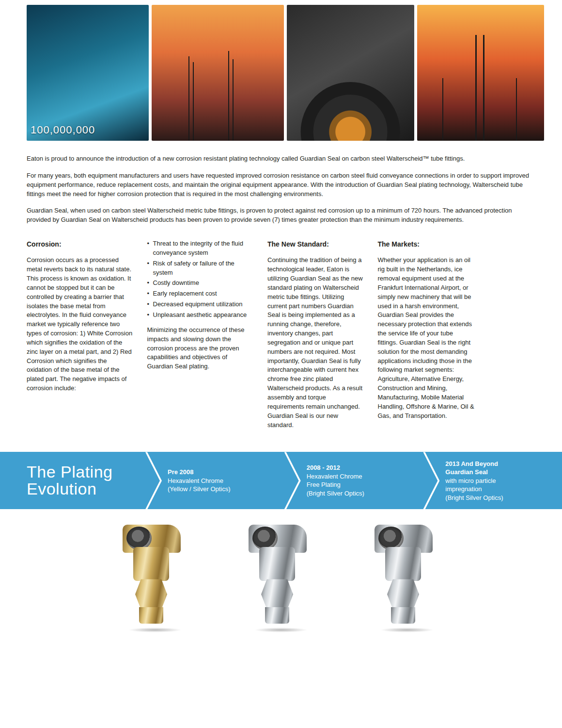100,000,000
Eaton is proud to announce the introduction of a new corrosion resistant plating technology called Guardian Seal on carbon steel Walterscheid™ tube fittings.
For many years, both equipment manufacturers and users have requested improved corrosion resistance on carbon steel fluid conveyance connections in order to support improved equipment performance, reduce replacement costs, and maintain the original equipment appearance. With the introduction of Guardian Seal plating technology, Walterscheid tube fittings meet the need for higher corrosion protection that is required in the most challenging environments.
Guardian Seal, when used on carbon steel Walterscheid metric tube fittings, is proven to protect against red corrosion up to a minimum of 720 hours. The advanced protection provided by Guardian Seal on Walterscheid products has been proven to provide seven (7) times greater protection than the minimum industry requirements.
Corrosion:
Corrosion occurs as a processed metal reverts back to its natural state. This process is known as oxidation. It cannot be stopped but it can be controlled by creating a barrier that isolates the base metal from electrolytes. In the fluid conveyance market we typically reference two types of corrosion: 1) White Corrosion which signifies the oxidation of the zinc layer on a metal part, and 2) Red Corrosion which signifies the oxidation of the base metal of the plated part. The negative impacts of corrosion include:
Threat to the integrity of the fluid conveyance system
Risk of safety or failure of the system
Costly downtime
Early replacement cost
Decreased equipment utilization
Unpleasant aesthetic appearance
Minimizing the occurrence of these impacts and slowing down the corrosion process are the proven capabilities and objectives of Guardian Seal plating.
The New Standard:
Continuing the tradition of being a technological leader, Eaton is utilizing Guardian Seal as the new standard plating on Walterscheid metric tube fittings. Utilizing current part numbers Guardian Seal is being implemented as a running change, therefore, inventory changes, part segregation and or unique part numbers are not required. Most importantly, Guardian Seal is fully interchangeable with current hex chrome free zinc plated Walterscheid products. As a result assembly and torque requirements remain unchanged. Guardian Seal is our new standard.
The Markets:
Whether your application is an oil rig built in the Netherlands, ice removal equipment used at the Frankfurt International Airport, or simply new machinery that will be used in a harsh environment, Guardian Seal provides the necessary protection that extends the service life of your tube fittings. Guardian Seal is the right solution for the most demanding applications including those in the following market segments: Agriculture, Alternative Energy, Construction and Mining, Manufacturing, Mobile Material Handling, Offshore & Marine, Oil & Gas, and Transportation.
The Plating
Evolution
Pre 2008 Hexavalent Chrome
(Yellow / Silver Optics)
2008 - 2012 Hexavalent Chrome
Free Plating
(Bright Silver Optics)
2013 And Beyond
Guardian Seal with micro particle
impregnation
(Bright Silver Optics)